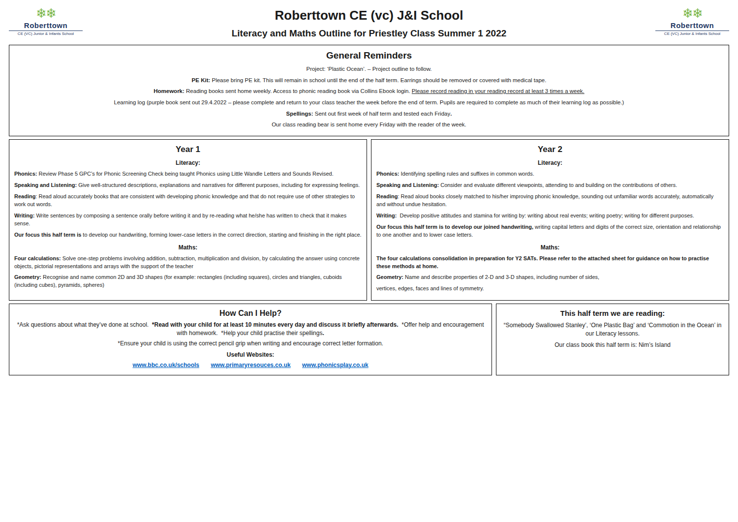❄❄
Roberttown
CE (VC) Junior & Infants School
Roberttown CE (vc) J&I School
Literacy and Maths Outline for Priestley Class Summer 1 2022
❄❄
Roberttown
CE (VC) Junior & Infants School
General Reminders
Project: ‘Plastic Ocean’. – Project outline to follow.
PE Kit: Please bring PE kit. This will remain in school until the end of the half term. Earrings should be removed or covered with medical tape.
Homework: Reading books sent home weekly. Access to phonic reading book via Collins Ebook login. Please record reading in your reading record at least 3 times a week.
Learning log (purple book sent out 29.4.2022 – please complete and return to your class teacher the week before the end of term. Pupils are required to complete as much of their learning log as possible.)
Spellings: Sent out first week of half term and tested each Friday.
Our class reading bear is sent home every Friday with the reader of the week.
Year 1
Literacy:
Phonics: Review Phase 5 GPC’s for Phonic Screening Check being taught Phonics using Little Wandle Letters and Sounds Revised.
Speaking and Listening: Give well-structured descriptions, explanations and narratives for different purposes, including for expressing feelings.
Reading: Read aloud accurately books that are consistent with developing phonic knowledge and that do not require use of other strategies to work out words.
Writing: Write sentences by composing a sentence orally before writing it and by re-reading what he/she has written to check that it makes sense.
Our focus this half term is to develop our handwriting, forming lower-case letters in the correct direction, starting and finishing in the right place.
Maths:
Four calculations: Solve one-step problems involving addition, subtraction, multiplication and division, by calculating the answer using concrete objects, pictorial representations and arrays with the support of the teacher
Geometry: Recognise and name common 2D and 3D shapes (for example: rectangles (including squares), circles and triangles, cuboids (including cubes), pyramids, spheres)
Year 2
Literacy:
Phonics: Identifying spelling rules and suffixes in common words.
Speaking and Listening: Consider and evaluate different viewpoints, attending to and building on the contributions of others.
Reading: Read aloud books closely matched to his/her improving phonic knowledge, sounding out unfamiliar words accurately, automatically and without undue hesitation.
Writing: Develop positive attitudes and stamina for writing by: writing about real events; writing poetry; writing for different purposes.
Our focus this half term is to develop our joined handwriting, writing capital letters and digits of the correct size, orientation and relationship to one another and to lower case letters.
Maths:
The four calculations consolidation in preparation for Y2 SATs. Please refer to the attached sheet for guidance on how to practise these methods at home.
Geometry: Name and describe properties of 2-D and 3-D shapes, including number of sides,
vertices, edges, faces and lines of symmetry.
How Can I Help?
*Ask questions about what they’ve done at school. *Read with your child for at least 10 minutes every day and discuss it briefly afterwards. *Offer help and encouragement with homework. *Help your child practise their spellings.
*Ensure your child is using the correct pencil grip when writing and encourage correct letter formation.
Useful Websites:
www.bbc.co.uk/schools www.primaryresouces.co.uk www.phonicsplay.co.uk
This half term we are reading:
“Somebody Swallowed Stanley’, ‘One Plastic Bag’ and ‘Commotion in the Ocean’ in our Literacy lessons.
Our class book this half term is: Nim’s Island